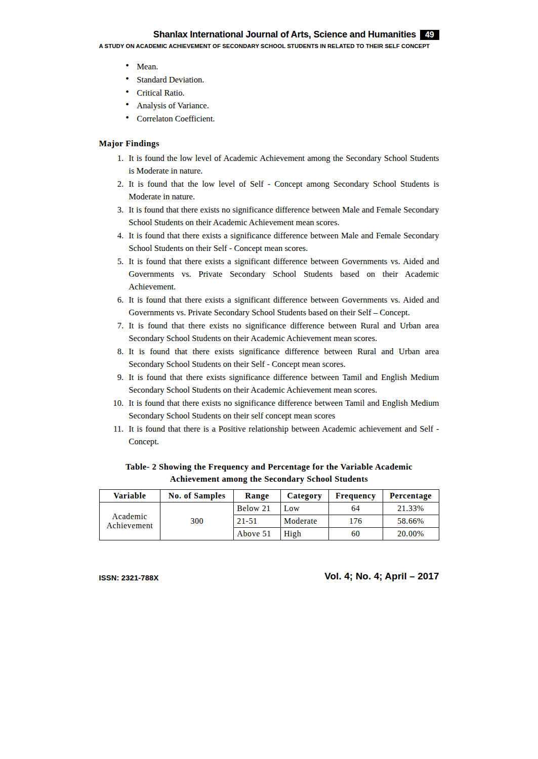Shanlax International Journal of Arts, Science and Humanities49
A STUDY ON ACADEMIC ACHIEVEMENT OF SECONDARY SCHOOL STUDENTS IN RELATED TO THEIR SELF CONCEPT
Mean.
Standard Deviation.
Critical Ratio.
Analysis of Variance.
Correlaton Coefficient.
Major Findings
It is found the low level of Academic Achievement among the Secondary School Students is Moderate in nature.
It is found that the low level of Self - Concept among Secondary School Students is Moderate in nature.
It is found that there exists no significance difference between Male and Female Secondary School Students on their Academic Achievement mean scores.
It is found that there exists a significance difference between Male and Female Secondary School Students on their Self - Concept mean scores.
It is found that there exists a significant difference between Governments vs. Aided and Governments vs. Private Secondary School Students based on their Academic Achievement.
It is found that there exists a significant difference between Governments vs. Aided and Governments vs. Private Secondary School Students based on their Self – Concept.
It is found that there exists no significance difference between Rural and Urban area Secondary School Students on their Academic Achievement mean scores.
It is found that there exists significance difference between Rural and Urban area Secondary School Students on their Self - Concept mean scores.
It is found that there exists significance difference between Tamil and English Medium Secondary School Students on their Academic Achievement mean scores.
It is found that there exists no significance difference between Tamil and English Medium Secondary School Students on their self concept mean scores
It is found that there is a Positive relationship between Academic achievement and Self - Concept.
Table- 2 Showing the Frequency and Percentage for the Variable Academic Achievement among the Secondary School Students
| Variable | No. of Samples | Range | Category | Frequency | Percentage |
| --- | --- | --- | --- | --- | --- |
| Academic Achievement | 300 | Below 21 | Low | 64 | 21.33% |
| 21-51 | Moderate | 176 | 58.66% |
| Above 51 | High | 60 | 20.00% |
ISSN: 2321-788X
Vol. 4; No. 4; April – 2017